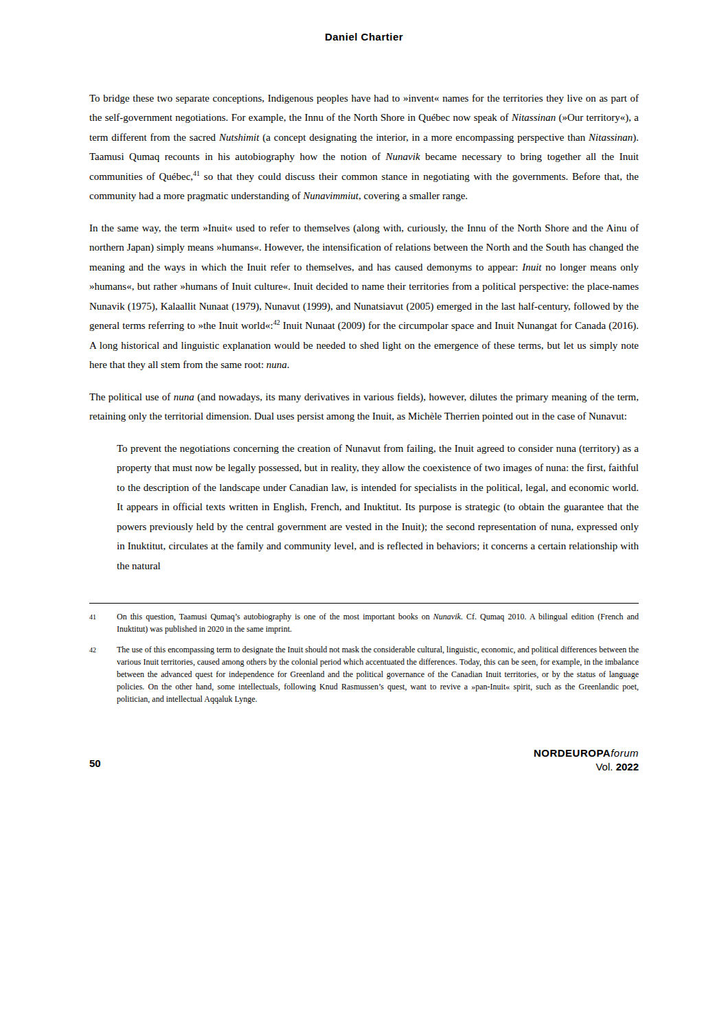Daniel Chartier
To bridge these two separate conceptions, Indigenous peoples have had to »invent« names for the territories they live on as part of the self-government negotiations. For example, the Innu of the North Shore in Québec now speak of Nitassinan (»Our territory«), a term different from the sacred Nutshimit (a concept designating the interior, in a more encompassing perspective than Nitassinan). Taamusi Qumaq recounts in his autobiography how the notion of Nunavik became necessary to bring together all the Inuit communities of Québec,41 so that they could discuss their common stance in negotiating with the governments. Before that, the community had a more pragmatic understanding of Nunavimmiut, covering a smaller range.
In the same way, the term »Inuit« used to refer to themselves (along with, curiously, the Innu of the North Shore and the Ainu of northern Japan) simply means »humans«. However, the intensification of relations between the North and the South has changed the meaning and the ways in which the Inuit refer to themselves, and has caused demonyms to appear: Inuit no longer means only »humans«, but rather »humans of Inuit culture«. Inuit decided to name their territories from a political perspective: the place-names Nunavik (1975), Kalaallit Nunaat (1979), Nunavut (1999), and Nunatsiavut (2005) emerged in the last half-century, followed by the general terms referring to »the Inuit world«:42 Inuit Nunaat (2009) for the circumpolar space and Inuit Nunangat for Canada (2016). A long historical and linguistic explanation would be needed to shed light on the emergence of these terms, but let us simply note here that they all stem from the same root: nuna.
The political use of nuna (and nowadays, its many derivatives in various fields), however, dilutes the primary meaning of the term, retaining only the territorial dimension. Dual uses persist among the Inuit, as Michèle Therrien pointed out in the case of Nunavut:
To prevent the negotiations concerning the creation of Nunavut from failing, the Inuit agreed to consider nuna (territory) as a property that must now be legally possessed, but in reality, they allow the coexistence of two images of nuna: the first, faithful to the description of the landscape under Canadian law, is intended for specialists in the political, legal, and economic world. It appears in official texts written in English, French, and Inuktitut. Its purpose is strategic (to obtain the guarantee that the powers previously held by the central government are vested in the Inuit); the second representation of nuna, expressed only in Inuktitut, circulates at the family and community level, and is reflected in behaviors; it concerns a certain relationship with the natural
41 On this question, Taamusi Qumaq’s autobiography is one of the most important books on Nunavik. Cf. Qumaq 2010. A bilingual edition (French and Inuktitut) was published in 2020 in the same imprint.
42 The use of this encompassing term to designate the Inuit should not mask the considerable cultural, linguistic, economic, and political differences between the various Inuit territories, caused among others by the colonial period which accentuated the differences. Today, this can be seen, for example, in the imbalance between the advanced quest for independence for Greenland and the political governance of the Canadian Inuit territories, or by the status of language policies. On the other hand, some intellectuals, following Knud Rasmussen’s quest, want to revive a »pan-Inuit« spirit, such as the Greenlandic poet, politician, and intellectual Aqqaluk Lynge.
50
NORDEUROPA forum
Vol. 2022